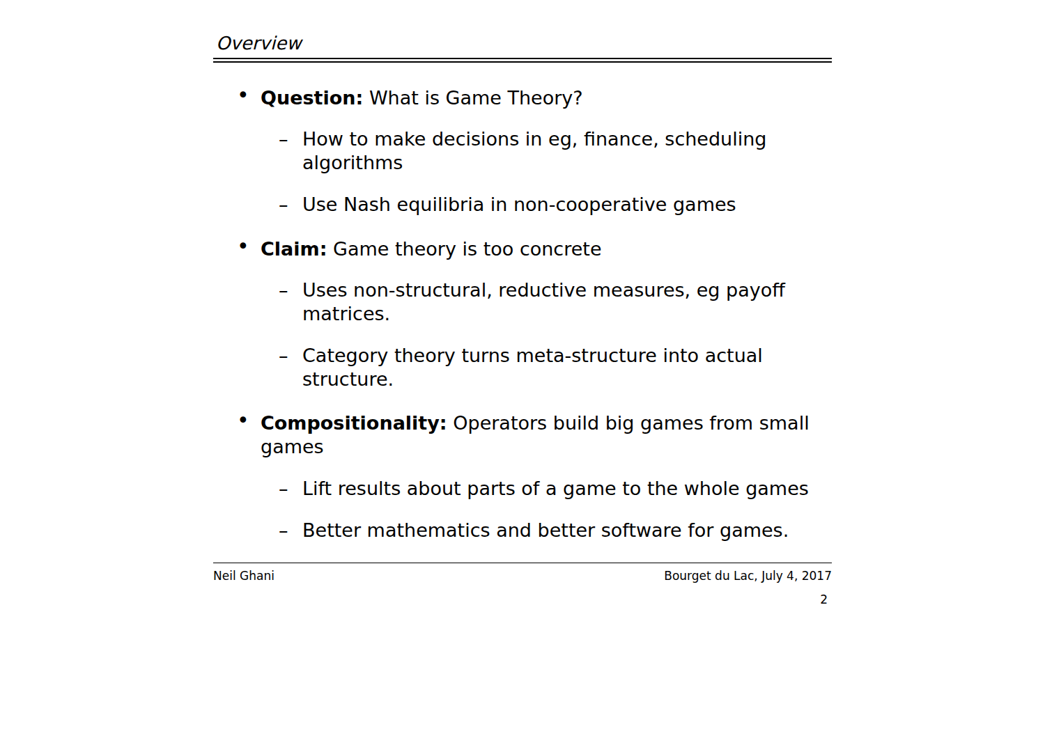Overview
Question: What is Game Theory?
How to make decisions in eg, finance, scheduling algorithms
Use Nash equilibria in non-cooperative games
Claim: Game theory is too concrete
Uses non-structural, reductive measures, eg payoff matrices.
Category theory turns meta-structure into actual structure.
Compositionality: Operators build big games from small games
Lift results about parts of a game to the whole games
Better mathematics and better software for games.
Neil Ghani Bourget du Lac, July 4, 2017
2